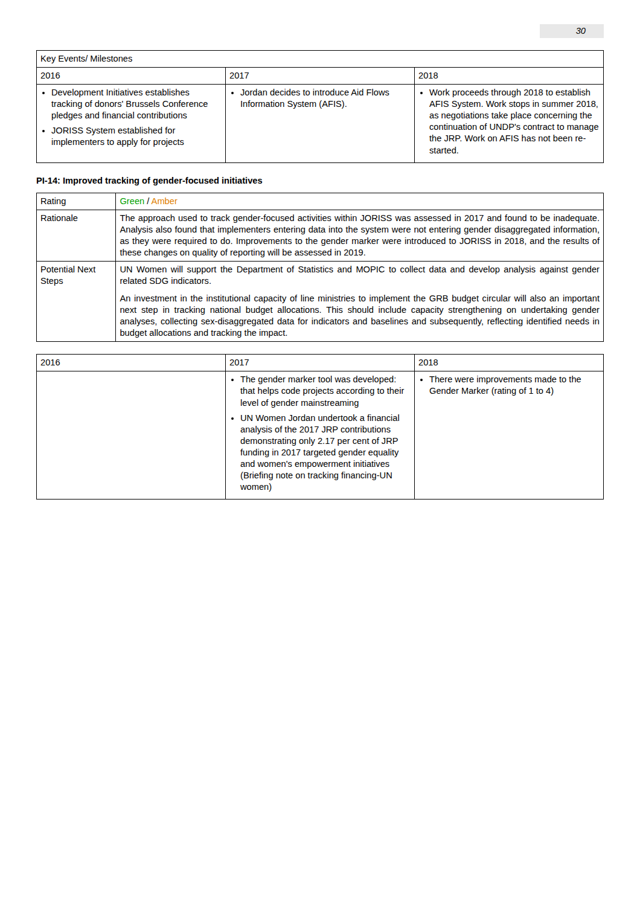30
| Key Events/ Milestones |
| 2016 | 2017 | 2018 |
| Development Initiatives establishes tracking of donors' Brussels Conference pledges and financial contributions JORISS System established for implementers to apply for projects | Jordan decides to introduce Aid Flows Information System (AFIS). | Work proceeds through 2018 to establish AFIS System. Work stops in summer 2018, as negotiations take place concerning the continuation of UNDP's contract to manage the JRP. Work on AFIS has not been re-started. |
PI-14: Improved tracking of gender-focused initiatives
| Rating | Green / Amber |
| Rationale | The approach used to track gender-focused activities within JORISS was assessed in 2017 and found to be inadequate. Analysis also found that implementers entering data into the system were not entering gender disaggregated information, as they were required to do. Improvements to the gender marker were introduced to JORISS in 2018, and the results of these changes on quality of reporting will be assessed in 2019. |
| Potential Next Steps | UN Women will support the Department of Statistics and MOPIC to collect data and develop analysis against gender related SDG indicators. An investment in the institutional capacity of line ministries to implement the GRB budget circular will also an important next step in tracking national budget allocations. This should include capacity strengthening on undertaking gender analyses, collecting sex-disaggregated data for indicators and baselines and subsequently, reflecting identified needs in budget allocations and tracking the impact. |
| 2016 | 2017 | 2018 |
| | The gender marker tool was developed: that helps code projects according to their level of gender mainstreaming UN Women Jordan undertook a financial analysis of the 2017 JRP contributions demonstrating only 2.17 per cent of JRP funding in 2017 targeted gender equality and women's empowerment initiatives (Briefing note on tracking financing-UN women) | There were improvements made to the Gender Marker (rating of 1 to 4) |